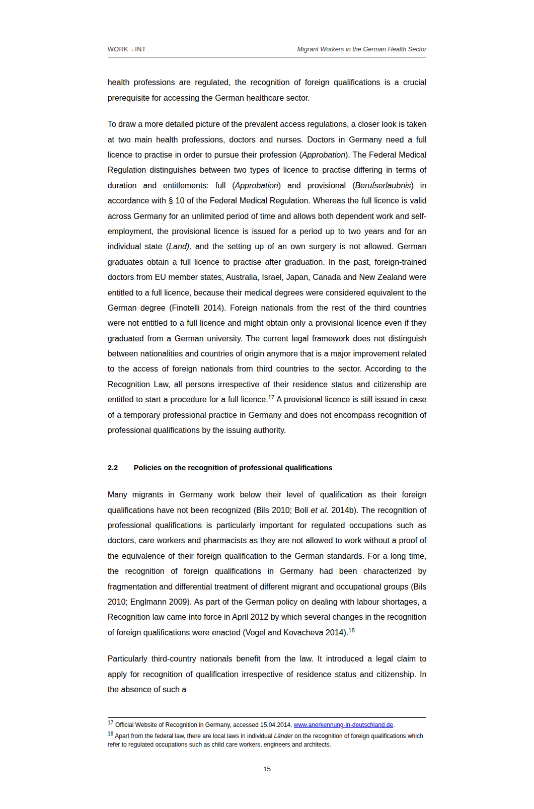WORK→INT
Migrant Workers in the German Health Sector
health professions are regulated, the recognition of foreign qualifications is a crucial prerequisite for accessing the German healthcare sector.
To draw a more detailed picture of the prevalent access regulations, a closer look is taken at two main health professions, doctors and nurses. Doctors in Germany need a full licence to practise in order to pursue their profession (Approbation). The Federal Medical Regulation distinguishes between two types of licence to practise differing in terms of duration and entitlements: full (Approbation) and provisional (Berufserlaubnis) in accordance with § 10 of the Federal Medical Regulation. Whereas the full licence is valid across Germany for an unlimited period of time and allows both dependent work and self-employment, the provisional licence is issued for a period up to two years and for an individual state (Land), and the setting up of an own surgery is not allowed. German graduates obtain a full licence to practise after graduation. In the past, foreign-trained doctors from EU member states, Australia, Israel, Japan, Canada and New Zealand were entitled to a full licence, because their medical degrees were considered equivalent to the German degree (Finotelli 2014). Foreign nationals from the rest of the third countries were not entitled to a full licence and might obtain only a provisional licence even if they graduated from a German university. The current legal framework does not distinguish between nationalities and countries of origin anymore that is a major improvement related to the access of foreign nationals from third countries to the sector. According to the Recognition Law, all persons irrespective of their residence status and citizenship are entitled to start a procedure for a full licence.17 A provisional licence is still issued in case of a temporary professional practice in Germany and does not encompass recognition of professional qualifications by the issuing authority.
2.2 Policies on the recognition of professional qualifications
Many migrants in Germany work below their level of qualification as their foreign qualifications have not been recognized (Bils 2010; Boll et al. 2014b). The recognition of professional qualifications is particularly important for regulated occupations such as doctors, care workers and pharmacists as they are not allowed to work without a proof of the equivalence of their foreign qualification to the German standards. For a long time, the recognition of foreign qualifications in Germany had been characterized by fragmentation and differential treatment of different migrant and occupational groups (Bils 2010; Englmann 2009). As part of the German policy on dealing with labour shortages, a Recognition law came into force in April 2012 by which several changes in the recognition of foreign qualifications were enacted (Vogel and Kovacheva 2014).18
Particularly third-country nationals benefit from the law. It introduced a legal claim to apply for recognition of qualification irrespective of residence status and citizenship. In the absence of such a
17 Official Website of Recognition in Germany, accessed 15.04.2014, www.anerkennung-in-deutschland.de.
18 Apart from the federal law, there are local laws in individual Länder on the recognition of foreign qualifications which refer to regulated occupations such as child care workers, engineers and architects.
15